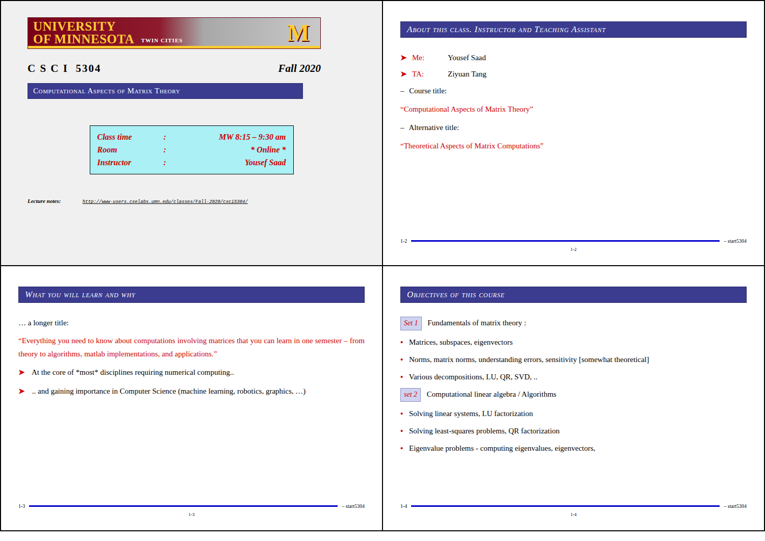University of Minnesota TWIN CITIES
M
C S C I 5304 Fall 2020
Computational Aspects of Matrix Theory
| Class time | : | MW 8:15 – 9:30 am |
| Room | : | * Online * |
| Instructor | : | Yousef Saad |
Lecture notes: http://www-users.cselabs.umn.edu/classes/Fall-2020/csci5304/
About this class. Instructor and Teaching Assistant
➤ Me: Yousef Saad
➤ TA: Ziyuan Tang
– Course title:
“Computational Aspects of Matrix Theory”
– Alternative title:
“Theoretical Aspects of Matrix Computations”
1-2 – start5304
1-2
What you will learn and why
… a longer title:
“Everything you need to know about computations involving matrices that you can learn in one semester – from theory to algorithms, matlab implementations, and applications.”
➤ At the core of *most* disciplines requiring numerical computing..
➤ .. and gaining importance in Computer Science (machine learning, robotics, graphics, …)
1-3 – start5304
1-3
Objectives of this course
Set 1 Fundamentals of matrix theory :
• Matrices, subspaces, eigenvectors
• Norms, matrix norms, understanding errors, sensitivity [somewhat theoretical]
• Various decompositions, LU, QR, SVD, ..
set 2 Computational linear algebra / Algorithms
• Solving linear systems, LU factorization
• Solving least-squares problems, QR factorization
• Eigenvalue problems - computing eigenvalues, eigenvectors,
1-4 – start5304
1-4